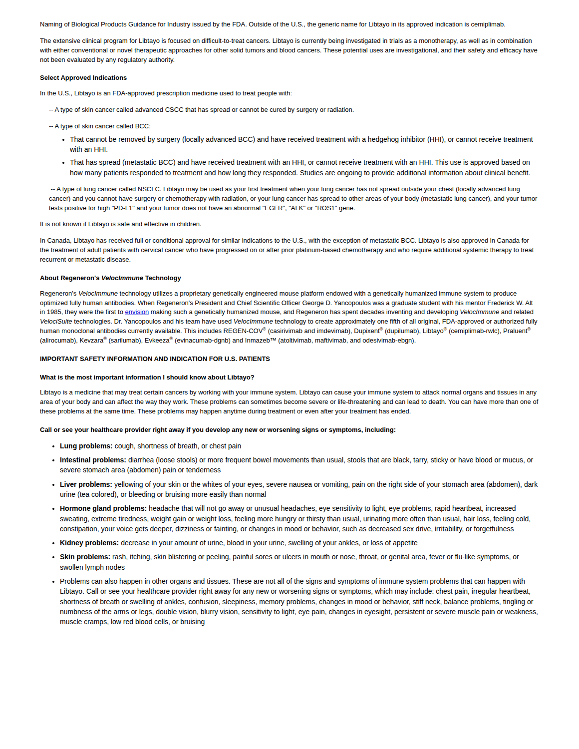Naming of Biological Products Guidance for Industry issued by the FDA. Outside of the U.S., the generic name for Libtayo in its approved indication is cemiplimab.
The extensive clinical program for Libtayo is focused on difficult-to-treat cancers. Libtayo is currently being investigated in trials as a monotherapy, as well as in combination with either conventional or novel therapeutic approaches for other solid tumors and blood cancers. These potential uses are investigational, and their safety and efficacy have not been evaluated by any regulatory authority.
Select Approved Indications
In the U.S., Libtayo is an FDA-approved prescription medicine used to treat people with:
-- A type of skin cancer called advanced CSCC that has spread or cannot be cured by surgery or radiation.
-- A type of skin cancer called BCC:
That cannot be removed by surgery (locally advanced BCC) and have received treatment with a hedgehog inhibitor (HHI), or cannot receive treatment with an HHI.
That has spread (metastatic BCC) and have received treatment with an HHI, or cannot receive treatment with an HHI. This use is approved based on how many patients responded to treatment and how long they responded. Studies are ongoing to provide additional information about clinical benefit.
-- A type of lung cancer called NSCLC. Libtayo may be used as your first treatment when your lung cancer has not spread outside your chest (locally advanced lung cancer) and you cannot have surgery or chemotherapy with radiation, or your lung cancer has spread to other areas of your body (metastatic lung cancer), and your tumor tests positive for high "PD-L1" and your tumor does not have an abnormal "EGFR", "ALK" or "ROS1" gene.
It is not known if Libtayo is safe and effective in children.
In Canada, Libtayo has received full or conditional approval for similar indications to the U.S., with the exception of metastatic BCC. Libtayo is also approved in Canada for the treatment of adult patients with cervical cancer who have progressed on or after prior platinum-based chemotherapy and who require additional systemic therapy to treat recurrent or metastatic disease.
About Regeneron's VelocImmune Technology
Regeneron's VelocImmune technology utilizes a proprietary genetically engineered mouse platform endowed with a genetically humanized immune system to produce optimized fully human antibodies. When Regeneron's President and Chief Scientific Officer George D. Yancopoulos was a graduate student with his mentor Frederick W. Alt in 1985, they were the first to envision making such a genetically humanized mouse, and Regeneron has spent decades inventing and developing VelocImmune and related VelociSuite technologies. Dr. Yancopoulos and his team have used VelocImmune technology to create approximately one fifth of all original, FDA-approved or authorized fully human monoclonal antibodies currently available. This includes REGEN-COV® (casirivimab and imdevimab), Dupixent® (dupilumab), Libtayo® (cemiplimab-rwlc), Praluent® (alirocumab), Kevzara® (sarilumab), Evkeeza® (evinacumab-dgnb) and Inmazeb™ (atoltivimab, maftivimab, and odesivimab-ebgn).
IMPORTANT SAFETY INFORMATION AND INDICATION FOR U.S. PATIENTS
What is the most important information I should know about Libtayo?
Libtayo is a medicine that may treat certain cancers by working with your immune system. Libtayo can cause your immune system to attack normal organs and tissues in any area of your body and can affect the way they work. These problems can sometimes become severe or life-threatening and can lead to death. You can have more than one of these problems at the same time. These problems may happen anytime during treatment or even after your treatment has ended.
Call or see your healthcare provider right away if you develop any new or worsening signs or symptoms, including:
Lung problems: cough, shortness of breath, or chest pain
Intestinal problems: diarrhea (loose stools) or more frequent bowel movements than usual, stools that are black, tarry, sticky or have blood or mucus, or severe stomach area (abdomen) pain or tenderness
Liver problems: yellowing of your skin or the whites of your eyes, severe nausea or vomiting, pain on the right side of your stomach area (abdomen), dark urine (tea colored), or bleeding or bruising more easily than normal
Hormone gland problems: headache that will not go away or unusual headaches, eye sensitivity to light, eye problems, rapid heartbeat, increased sweating, extreme tiredness, weight gain or weight loss, feeling more hungry or thirsty than usual, urinating more often than usual, hair loss, feeling cold, constipation, your voice gets deeper, dizziness or fainting, or changes in mood or behavior, such as decreased sex drive, irritability, or forgetfulness
Kidney problems: decrease in your amount of urine, blood in your urine, swelling of your ankles, or loss of appetite
Skin problems: rash, itching, skin blistering or peeling, painful sores or ulcers in mouth or nose, throat, or genital area, fever or flu-like symptoms, or swollen lymph nodes
Problems can also happen in other organs and tissues. These are not all of the signs and symptoms of immune system problems that can happen with Libtayo. Call or see your healthcare provider right away for any new or worsening signs or symptoms, which may include: chest pain, irregular heartbeat, shortness of breath or swelling of ankles, confusion, sleepiness, memory problems, changes in mood or behavior, stiff neck, balance problems, tingling or numbness of the arms or legs, double vision, blurry vision, sensitivity to light, eye pain, changes in eyesight, persistent or severe muscle pain or weakness, muscle cramps, low red blood cells, or bruising